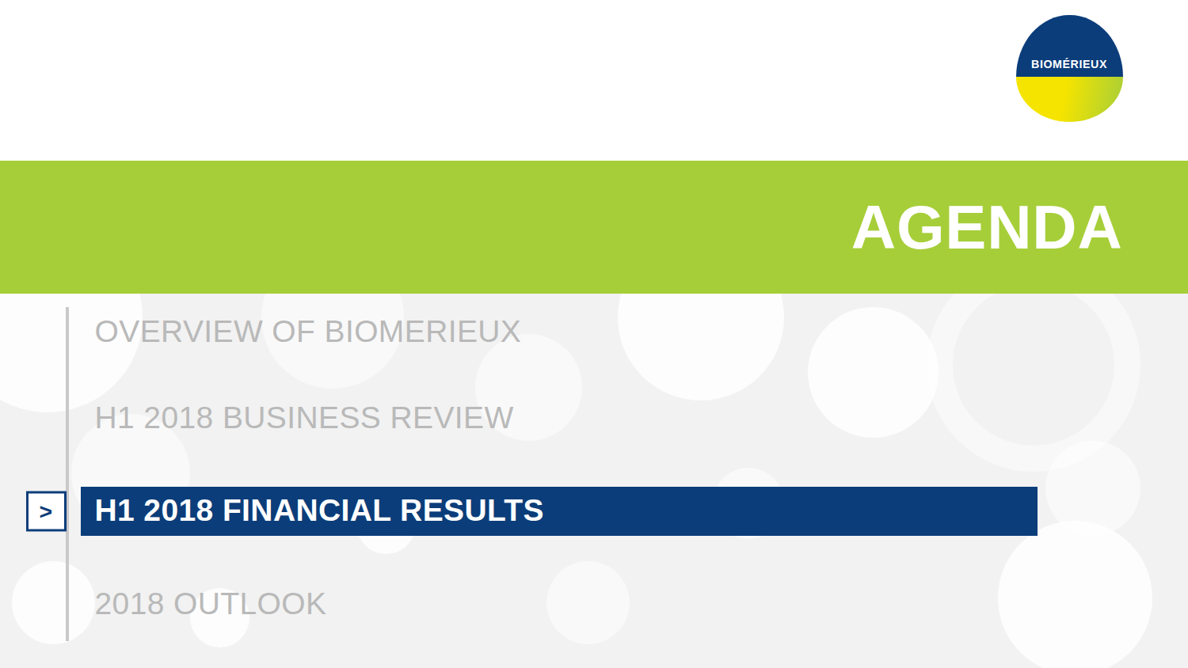BIOMÉRIEUX
AGENDA
OVERVIEW OF BIOMERIEUX
H1 2018 BUSINESS REVIEW
> H1 2018 FINANCIAL RESULTS
2018 OUTLOOK